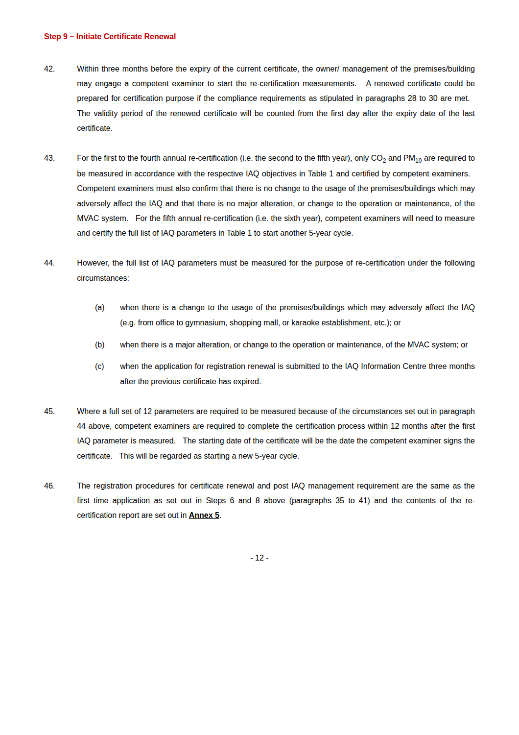Step 9 – Initiate Certificate Renewal
42.
Within three months before the expiry of the current certificate, the owner/ management of the premises/building may engage a competent examiner to start the re-certification measurements. A renewed certificate could be prepared for certification purpose if the compliance requirements as stipulated in paragraphs 28 to 30 are met. The validity period of the renewed certificate will be counted from the first day after the expiry date of the last certificate.
43.
For the first to the fourth annual re-certification (i.e. the second to the fifth year), only CO2 and PM10 are required to be measured in accordance with the respective IAQ objectives in Table 1 and certified by competent examiners. Competent examiners must also confirm that there is no change to the usage of the premises/buildings which may adversely affect the IAQ and that there is no major alteration, or change to the operation or maintenance, of the MVAC system. For the fifth annual re-certification (i.e. the sixth year), competent examiners will need to measure and certify the full list of IAQ parameters in Table 1 to start another 5-year cycle.
44.
However, the full list of IAQ parameters must be measured for the purpose of re-certification under the following circumstances:
(a) when there is a change to the usage of the premises/buildings which may adversely affect the IAQ (e.g. from office to gymnasium, shopping mall, or karaoke establishment, etc.); or
(b) when there is a major alteration, or change to the operation or maintenance, of the MVAC system; or
(c) when the application for registration renewal is submitted to the IAQ Information Centre three months after the previous certificate has expired.
45.
Where a full set of 12 parameters are required to be measured because of the circumstances set out in paragraph 44 above, competent examiners are required to complete the certification process within 12 months after the first IAQ parameter is measured. The starting date of the certificate will be the date the competent examiner signs the certificate. This will be regarded as starting a new 5-year cycle.
46.
The registration procedures for certificate renewal and post IAQ management requirement are the same as the first time application as set out in Steps 6 and 8 above (paragraphs 35 to 41) and the contents of the re-certification report are set out in Annex 5.
- 12 -